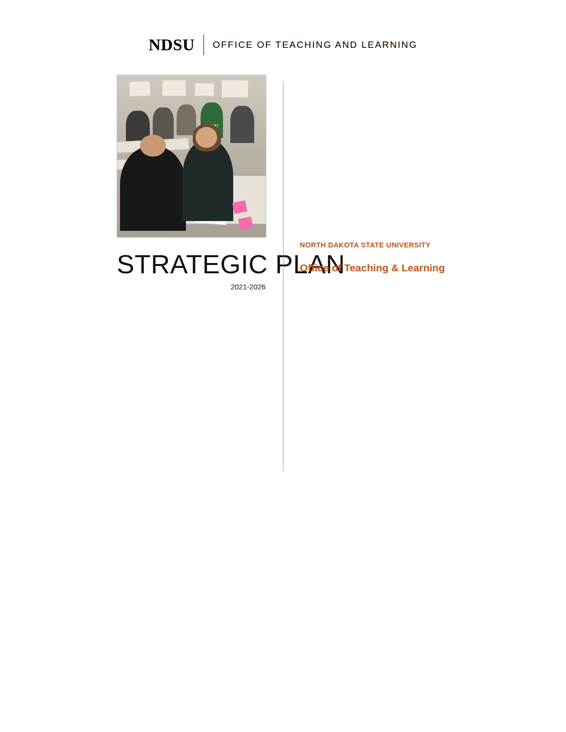NDSU
Office of Teaching and Learning
NDSU
STRATEGIC PLAN
2021-2026
North Dakota State University
Office of Teaching & Learning